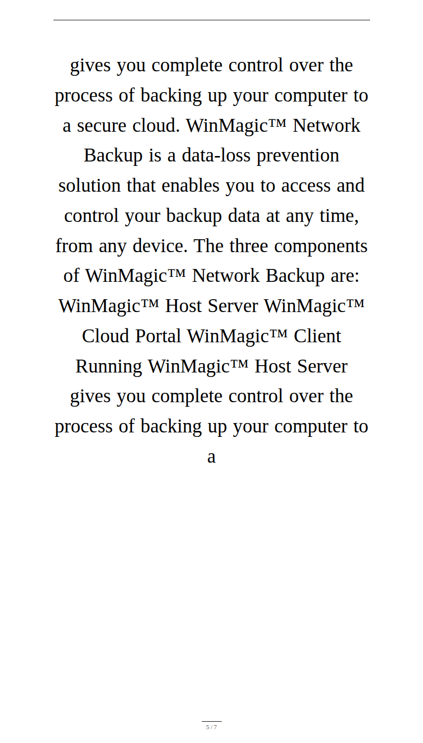gives you complete control over the process of backing up your computer to a secure cloud. WinMagic™ Network Backup is a data-loss prevention solution that enables you to access and control your backup data at any time, from any device. The three components of WinMagic™ Network Backup are: WinMagic™ Host Server WinMagic™ Cloud Portal WinMagic™ Client Running WinMagic™ Host Server gives you complete control over the process of backing up your computer to a
5 / 7